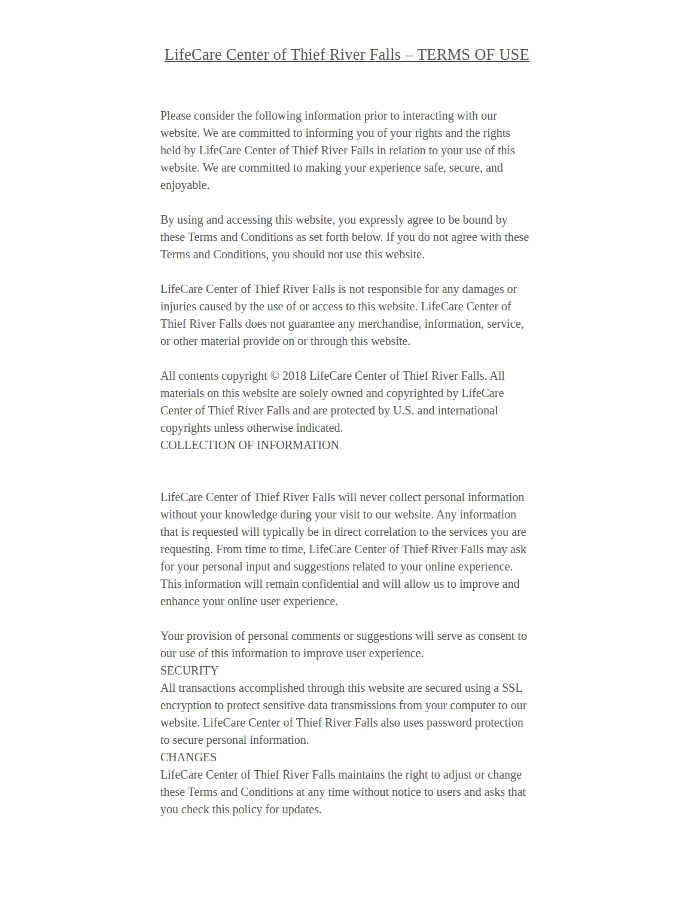LifeCare Center of Thief River Falls – TERMS OF USE
Please consider the following information prior to interacting with our website. We are committed to informing you of your rights and the rights held by LifeCare Center of Thief River Falls in relation to your use of this website. We are committed to making your experience safe, secure, and enjoyable.
By using and accessing this website, you expressly agree to be bound by these Terms and Conditions as set forth below. If you do not agree with these Terms and Conditions, you should not use this website.
LifeCare Center of Thief River Falls is not responsible for any damages or injuries caused by the use of or access to this website. LifeCare Center of Thief River Falls does not guarantee any merchandise, information, service, or other material provide on or through this website.
All contents copyright © 2018 LifeCare Center of Thief River Falls. All materials on this website are solely owned and copyrighted by LifeCare Center of Thief River Falls and are protected by U.S. and international copyrights unless otherwise indicated.
COLLECTION OF INFORMATION
LifeCare Center of Thief River Falls will never collect personal information without your knowledge during your visit to our website. Any information that is requested will typically be in direct correlation to the services you are requesting. From time to time, LifeCare Center of Thief River Falls may ask for your personal input and suggestions related to your online experience. This information will remain confidential and will allow us to improve and enhance your online user experience.
Your provision of personal comments or suggestions will serve as consent to our use of this information to improve user experience.
SECURITY
All transactions accomplished through this website are secured using a SSL encryption to protect sensitive data transmissions from your computer to our website. LifeCare Center of Thief River Falls also uses password protection to secure personal information.
CHANGES
LifeCare Center of Thief River Falls maintains the right to adjust or change these Terms and Conditions at any time without notice to users and asks that you check this policy for updates.